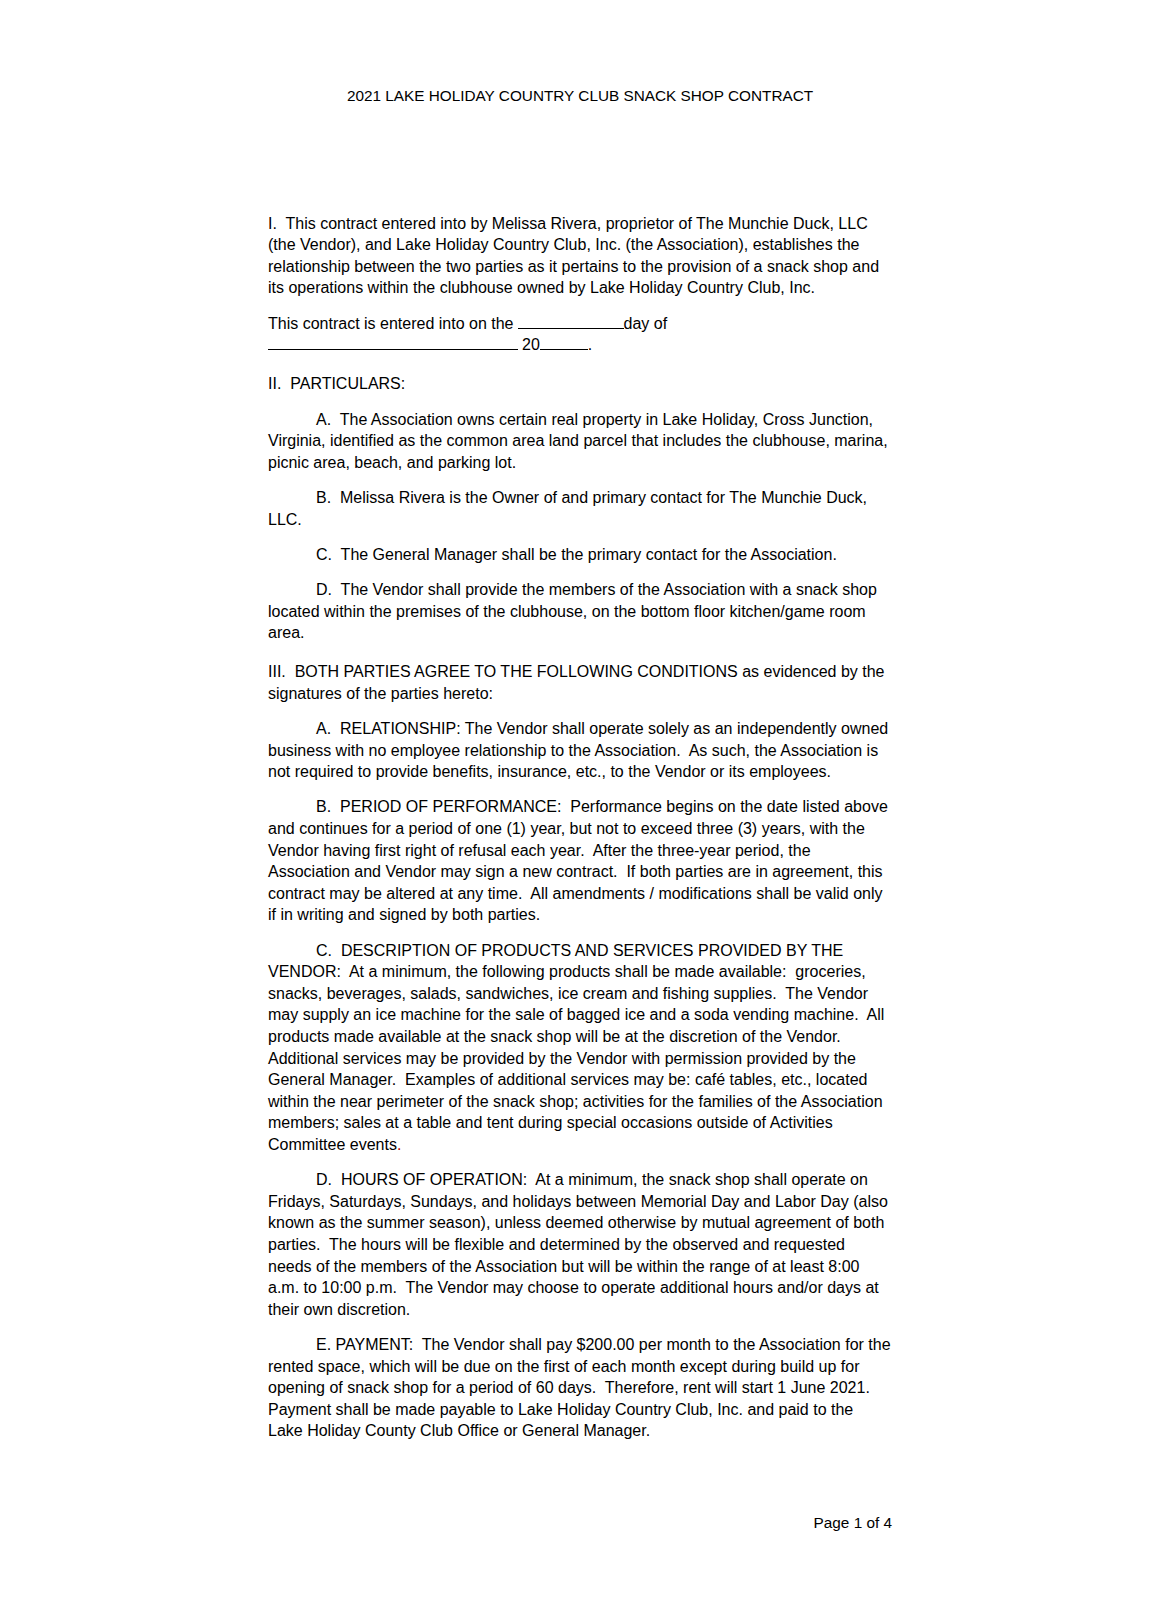2021 LAKE HOLIDAY COUNTRY CLUB SNACK SHOP CONTRACT
I. This contract entered into by Melissa Rivera, proprietor of The Munchie Duck, LLC (the Vendor), and Lake Holiday Country Club, Inc. (the Association), establishes the relationship between the two parties as it pertains to the provision of a snack shop and its operations within the clubhouse owned by Lake Holiday Country Club, Inc.
This contract is entered into on the day of 20 .
II. PARTICULARS:
A. The Association owns certain real property in Lake Holiday, Cross Junction, Virginia, identified as the common area land parcel that includes the clubhouse, marina, picnic area, beach, and parking lot.
B. Melissa Rivera is the Owner of and primary contact for The Munchie Duck, LLC.
C. The General Manager shall be the primary contact for the Association.
D. The Vendor shall provide the members of the Association with a snack shop located within the premises of the clubhouse, on the bottom floor kitchen/game room area.
III. BOTH PARTIES AGREE TO THE FOLLOWING CONDITIONS as evidenced by the signatures of the parties hereto:
A. RELATIONSHIP: The Vendor shall operate solely as an independently owned business with no employee relationship to the Association. As such, the Association is not required to provide benefits, insurance, etc., to the Vendor or its employees.
B. PERIOD OF PERFORMANCE: Performance begins on the date listed above and continues for a period of one (1) year, but not to exceed three (3) years, with the Vendor having first right of refusal each year. After the three-year period, the Association and Vendor may sign a new contract. If both parties are in agreement, this contract may be altered at any time. All amendments / modifications shall be valid only if in writing and signed by both parties.
C. DESCRIPTION OF PRODUCTS AND SERVICES PROVIDED BY THE VENDOR: At a minimum, the following products shall be made available: groceries, snacks, beverages, salads, sandwiches, ice cream and fishing supplies. The Vendor may supply an ice machine for the sale of bagged ice and a soda vending machine. All products made available at the snack shop will be at the discretion of the Vendor. Additional services may be provided by the Vendor with permission provided by the General Manager. Examples of additional services may be: café tables, etc., located within the near perimeter of the snack shop; activities for the families of the Association members; sales at a table and tent during special occasions outside of Activities Committee events.
D. HOURS OF OPERATION: At a minimum, the snack shop shall operate on Fridays, Saturdays, Sundays, and holidays between Memorial Day and Labor Day (also known as the summer season), unless deemed otherwise by mutual agreement of both parties. The hours will be flexible and determined by the observed and requested needs of the members of the Association but will be within the range of at least 8:00 a.m. to 10:00 p.m. The Vendor may choose to operate additional hours and/or days at their own discretion.
E. PAYMENT: The Vendor shall pay $200.00 per month to the Association for the rented space, which will be due on the first of each month except during build up for opening of snack shop for a period of 60 days. Therefore, rent will start 1 June 2021. Payment shall be made payable to Lake Holiday Country Club, Inc. and paid to the Lake Holiday County Club Office or General Manager.
Page 1 of 4